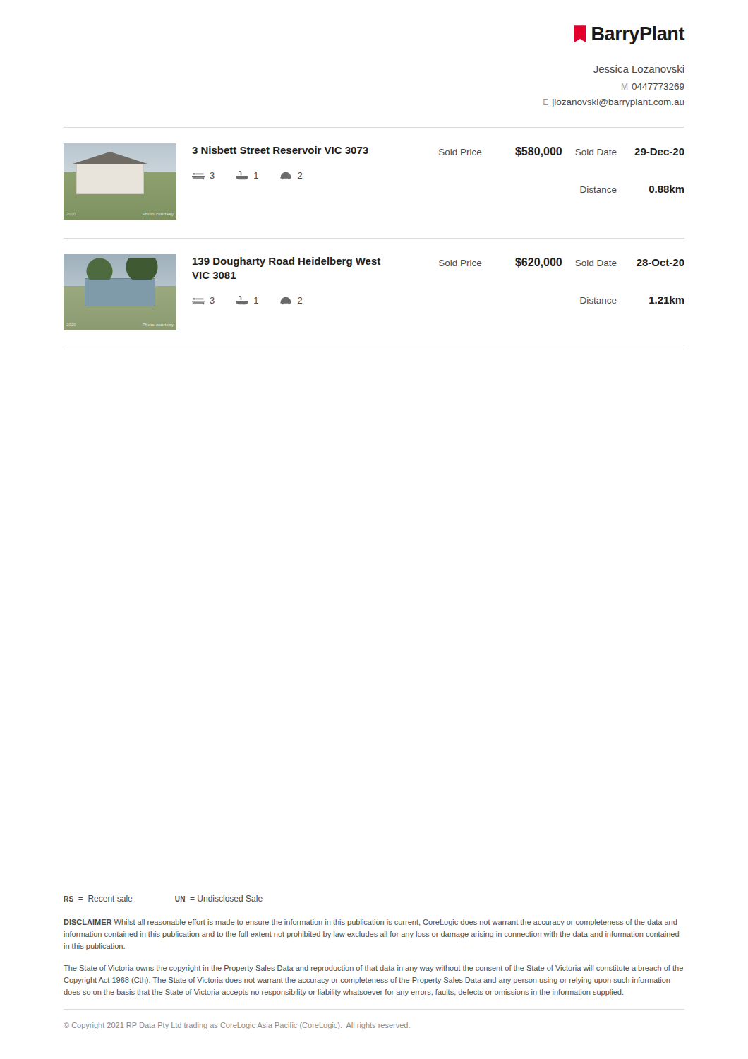BarryPlant
Jessica Lozanovski
M0447773269
Ejlozanovski@barryplant.com.au
2020 Photo courtesy
3 Nisbett Street Reservoir VIC 3073
3
1
2
Sold Price $580,000 Sold Date 29-Dec-20
Distance 0.88km
2020 Photo courtesy
139 Dougharty Road Heidelberg West VIC 3081
3
1
2
Sold Price $620,000 Sold Date 28-Oct-20
Distance 1.21km
RS= Recent sale
UN= Undisclosed Sale
DISCLAIMER Whilst all reasonable effort is made to ensure the information in this publication is current, CoreLogic does not warrant the accuracy or completeness of the data and information contained in this publication and to the full extent not prohibited by law excludes all for any loss or damage arising in connection with the data and information contained in this publication.
The State of Victoria owns the copyright in the Property Sales Data and reproduction of that data in any way without the consent of the State of Victoria will constitute a breach of the Copyright Act 1968 (Cth). The State of Victoria does not warrant the accuracy or completeness of the Property Sales Data and any person using or relying upon such information does so on the basis that the State of Victoria accepts no responsibility or liability whatsoever for any errors, faults, defects or omissions in the information supplied.
© Copyright 2021 RP Data Pty Ltd trading as CoreLogic Asia Pacific (CoreLogic). All rights reserved.